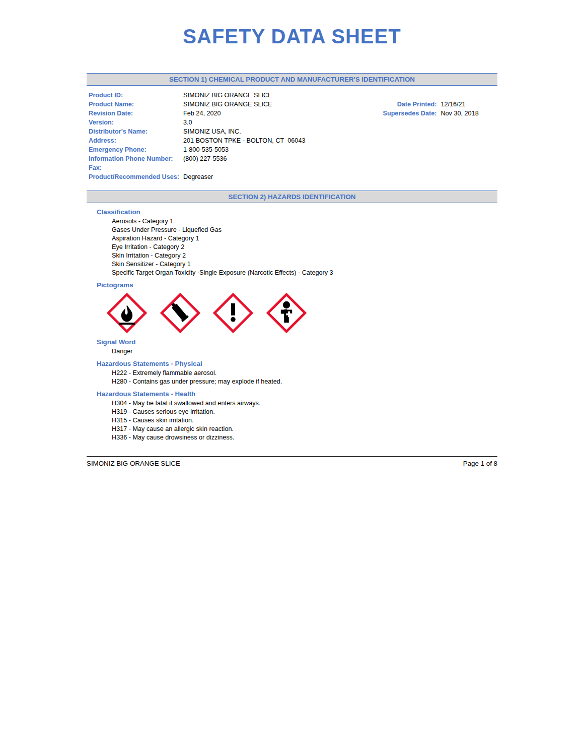SAFETY DATA SHEET
SECTION 1) CHEMICAL PRODUCT AND MANUFACTURER'S IDENTIFICATION
| Product ID: | SIMONIZ BIG ORANGE SLICE | | |
| Product Name: | SIMONIZ BIG ORANGE SLICE | Date Printed: | 12/16/21 |
| Revision Date: | Feb 24, 2020 | Supersedes Date: | Nov 30, 2018 |
| Version: | 3.0 | | |
| Distributor's Name: | SIMONIZ USA, INC. | | |
| Address: | 201 BOSTON TPKE - BOLTON, CT 06043 | | |
| Emergency Phone: | 1-800-535-5053 | | |
| Information Phone Number: | (800) 227-5536 | | |
| Fax: | | | |
| Product/Recommended Uses: | Degreaser | | |
SECTION 2) HAZARDS IDENTIFICATION
Classification
Aerosols - Category 1
Gases Under Pressure - Liquefied Gas
Aspiration Hazard - Category 1
Eye Irritation - Category 2
Skin Irritation - Category 2
Skin Sensitizer - Category 1
Specific Target Organ Toxicity -Single Exposure (Narcotic Effects) - Category 3
Pictograms
Signal Word
Danger
Hazardous Statements - Physical
H222 - Extremely flammable aerosol.
H280 - Contains gas under pressure; may explode if heated.
Hazardous Statements - Health
H304 - May be fatal if swallowed and enters airways.
H319 - Causes serious eye irritation.
H315 - Causes skin irritation.
H317 - May cause an allergic skin reaction.
H336 - May cause drowsiness or dizziness.
SIMONIZ BIG ORANGE SLICE Page 1 of 8